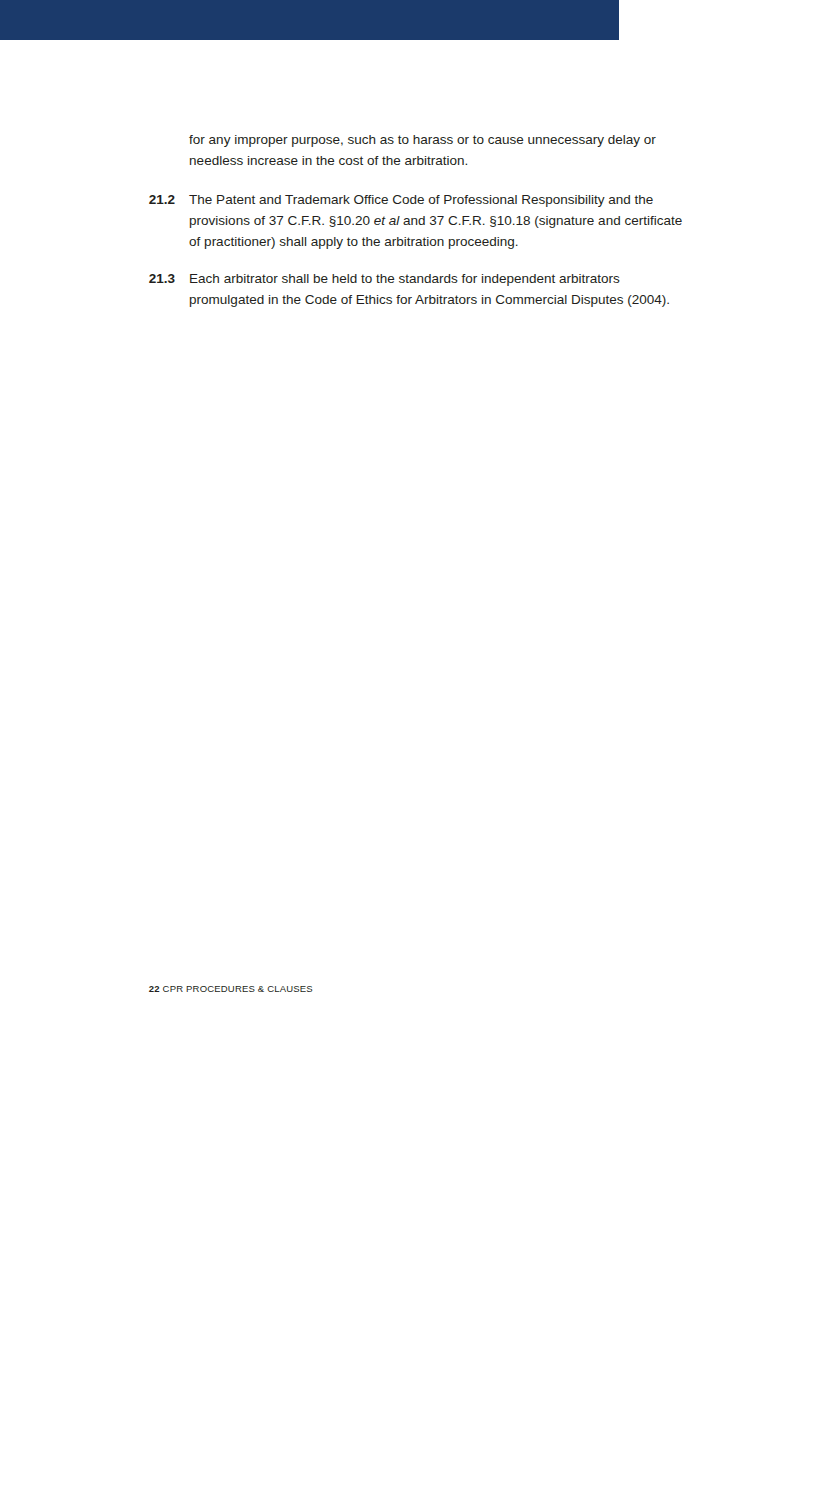for any improper purpose, such as to harass or to cause unnecessary delay or needless increase in the cost of the arbitration.
21.2 The Patent and Trademark Office Code of Professional Responsibility and the provisions of 37 C.F.R. §10.20 et al and 37 C.F.R. §10.18 (signature and certificate of practitioner) shall apply to the arbitration proceeding.
21.3 Each arbitrator shall be held to the standards for independent arbitrators promulgated in the Code of Ethics for Arbitrators in Commercial Disputes (2004).
22 CPR Procedures & Clauses